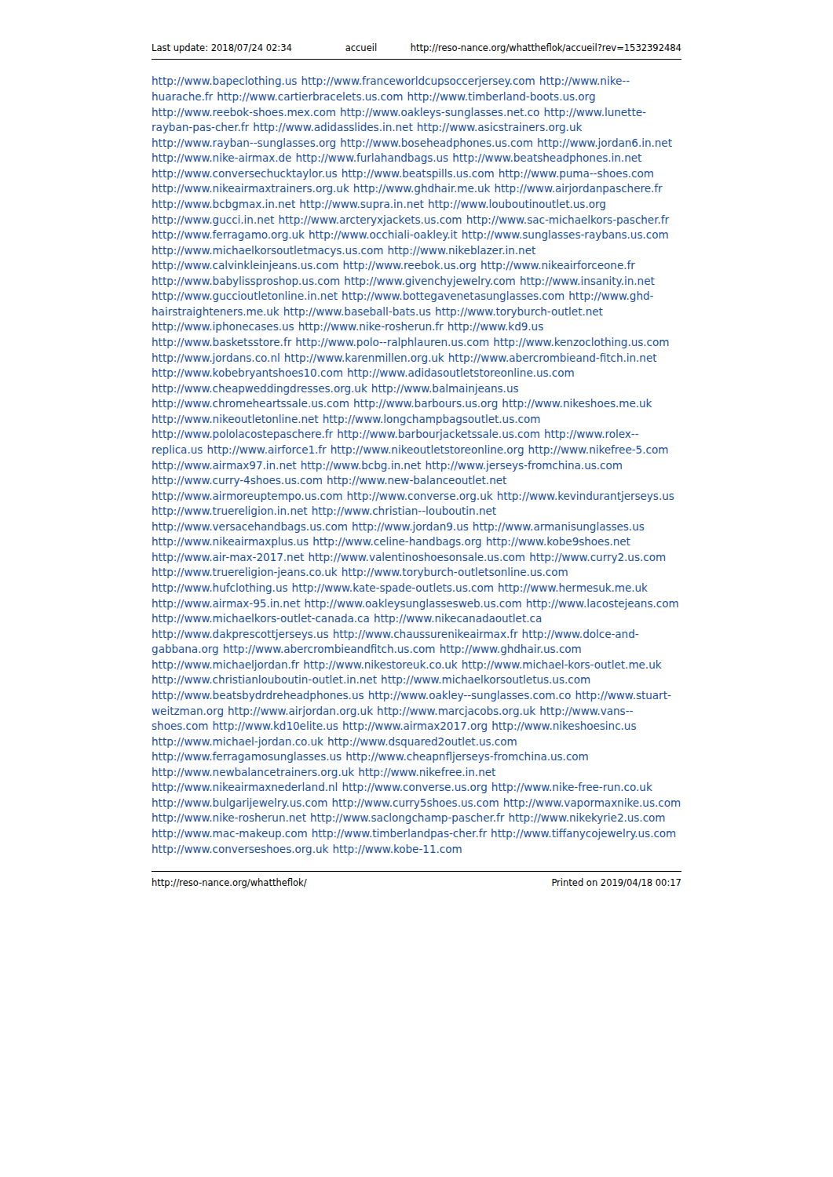Last update: 2018/07/24 02:34 accueil http://reso-nance.org/whattheflok/accueil?rev=1532392484
http://www.bapeclothing.us http://www.franceworldcupsoccerjersey.com http://www.nike--huarache.fr http://www.cartierbracelets.us.com http://www.timberland-boots.us.org http://www.reebok-shoes.mex.com http://www.oakleys-sunglasses.net.co http://www.lunette-rayban-pas-cher.fr http://www.adidasslides.in.net http://www.asicstrainers.org.uk http://www.rayban--sunglasses.org http://www.boseheadphones.us.com http://www.jordan6.in.net http://www.nike-airmax.de http://www.furlahandbags.us http://www.beatsheadphones.in.net http://www.conversechucktaylor.us http://www.beatspills.us.com http://www.puma--shoes.com http://www.nikeairmaxtrainers.org.uk http://www.ghdhair.me.uk http://www.airjordanpaschere.fr http://www.bcbgmax.in.net http://www.supra.in.net http://www.louboutinoutlet.us.org http://www.gucci.in.net http://www.arcteryxjackets.us.com http://www.sac-michaelkors-pascher.fr http://www.ferragamo.org.uk http://www.occhiali-oakley.it http://www.sunglasses-raybans.us.com http://www.michaelkorsoutletmacys.us.com http://www.nikeblazer.in.net http://www.calvinkleinjeans.us.com http://www.reebok.us.org http://www.nikeairforceone.fr http://www.babylissproshop.us.com http://www.givenchyjewelry.com http://www.insanity.in.net http://www.guccioutletonline.in.net http://www.bottegavenetasunglasses.com http://www.ghd-hairstraighteners.me.uk http://www.baseball-bats.us http://www.toryburch-outlet.net http://www.iphonecases.us http://www.nike-rosherun.fr http://www.kd9.us http://www.basketsstore.fr http://www.polo--ralphlauren.us.com http://www.kenzoclothing.us.com http://www.jordans.co.nl http://www.karenmillen.org.uk http://www.abercrombieand-fitch.in.net http://www.kobebryantshoes10.com http://www.adidasoutletstoreonline.us.com http://www.cheapweddingdresses.org.uk http://www.balmainjeans.us http://www.chromeheartssale.us.com http://www.barbours.us.org http://www.nikeshoes.me.uk http://www.nikeoutletonline.net http://www.longchampbagsoutlet.us.com http://www.pololacostepaschere.fr http://www.barbourjacketssale.us.com http://www.rolex--replica.us http://www.airforce1.fr http://www.nikeoutletstoreonline.org http://www.nikefree-5.com http://www.airmax97.in.net http://www.bcbg.in.net http://www.jerseys-fromchina.us.com http://www.curry-4shoes.us.com http://www.new-balanceoutlet.net http://www.airmoreuptempo.us.com http://www.converse.org.uk http://www.kevindurantjerseys.us http://www.truereligion.in.net http://www.christian--louboutin.net http://www.versacehandbags.us.com http://www.jordan9.us http://www.armanisunglasses.us http://www.nikeairmaxplus.us http://www.celine-handbags.org http://www.kobe9shoes.net http://www.air-max-2017.net http://www.valentinoshoesonsale.us.com http://www.curry2.us.com http://www.truereligion-jeans.co.uk http://www.toryburch-outletsonline.us.com http://www.hufclothing.us http://www.kate-spade-outlets.us.com http://www.hermesuk.me.uk http://www.airmax-95.in.net http://www.oakleysunglassesweb.us.com http://www.lacostejeans.com http://www.michaelkors-outlet-canada.ca http://www.nikecanadaoutlet.ca http://www.dakprescottjerseys.us http://www.chaussurenikeairmax.fr http://www.dolce-and-gabbana.org http://www.abercrombieandfitch.us.com http://www.ghdhair.us.com http://www.michaeljordan.fr http://www.nikestoreuk.co.uk http://www.michael-kors-outlet.me.uk http://www.christianlouboutin-outlet.in.net http://www.michaelkorsoutletus.us.com http://www.beatsbydrdreheadphones.us http://www.oakley--sunglasses.com.co http://www.stuart-weitzman.org http://www.airjordan.org.uk http://www.marcjacobs.org.uk http://www.vans--shoes.com http://www.kd10elite.us http://www.airmax2017.org http://www.nikeshoesinc.us http://www.michael-jordan.co.uk http://www.dsquared2outlet.us.com http://www.ferragamosunglasses.us http://www.cheapnfljerseys-fromchina.us.com http://www.newbalancetrainers.org.uk http://www.nikefree.in.net http://www.nikeairmaxnederland.nl http://www.converse.us.org http://www.nike-free-run.co.uk http://www.bulgarijewelry.us.com http://www.curry5shoes.us.com http://www.vapormaxnike.us.com http://www.nike-rosherun.net http://www.saclongchamp-pascher.fr http://www.nikekyrie2.us.com http://www.mac-makeup.com http://www.timberlandpas-cher.fr http://www.tiffanycojewelry.us.com http://www.converseshoes.org.uk http://www.kobe-11.com
http://reso-nance.org/whattheflok/ Printed on 2019/04/18 00:17